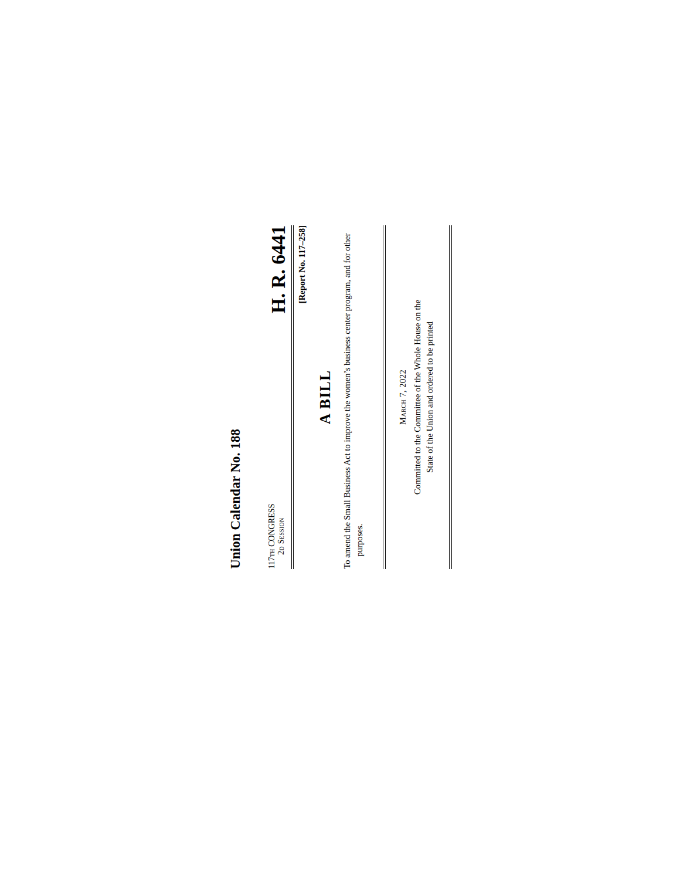Union Calendar No. 188
117th CONGRESS 2d Session
H. R. 6441
[Report No. 117–258]
A BILL
To amend the Small Business Act to improve the women’s business center program, and for other purposes.
March 7, 2022
Committed to the Committee of the Whole House on the
State of the Union and ordered to be printed